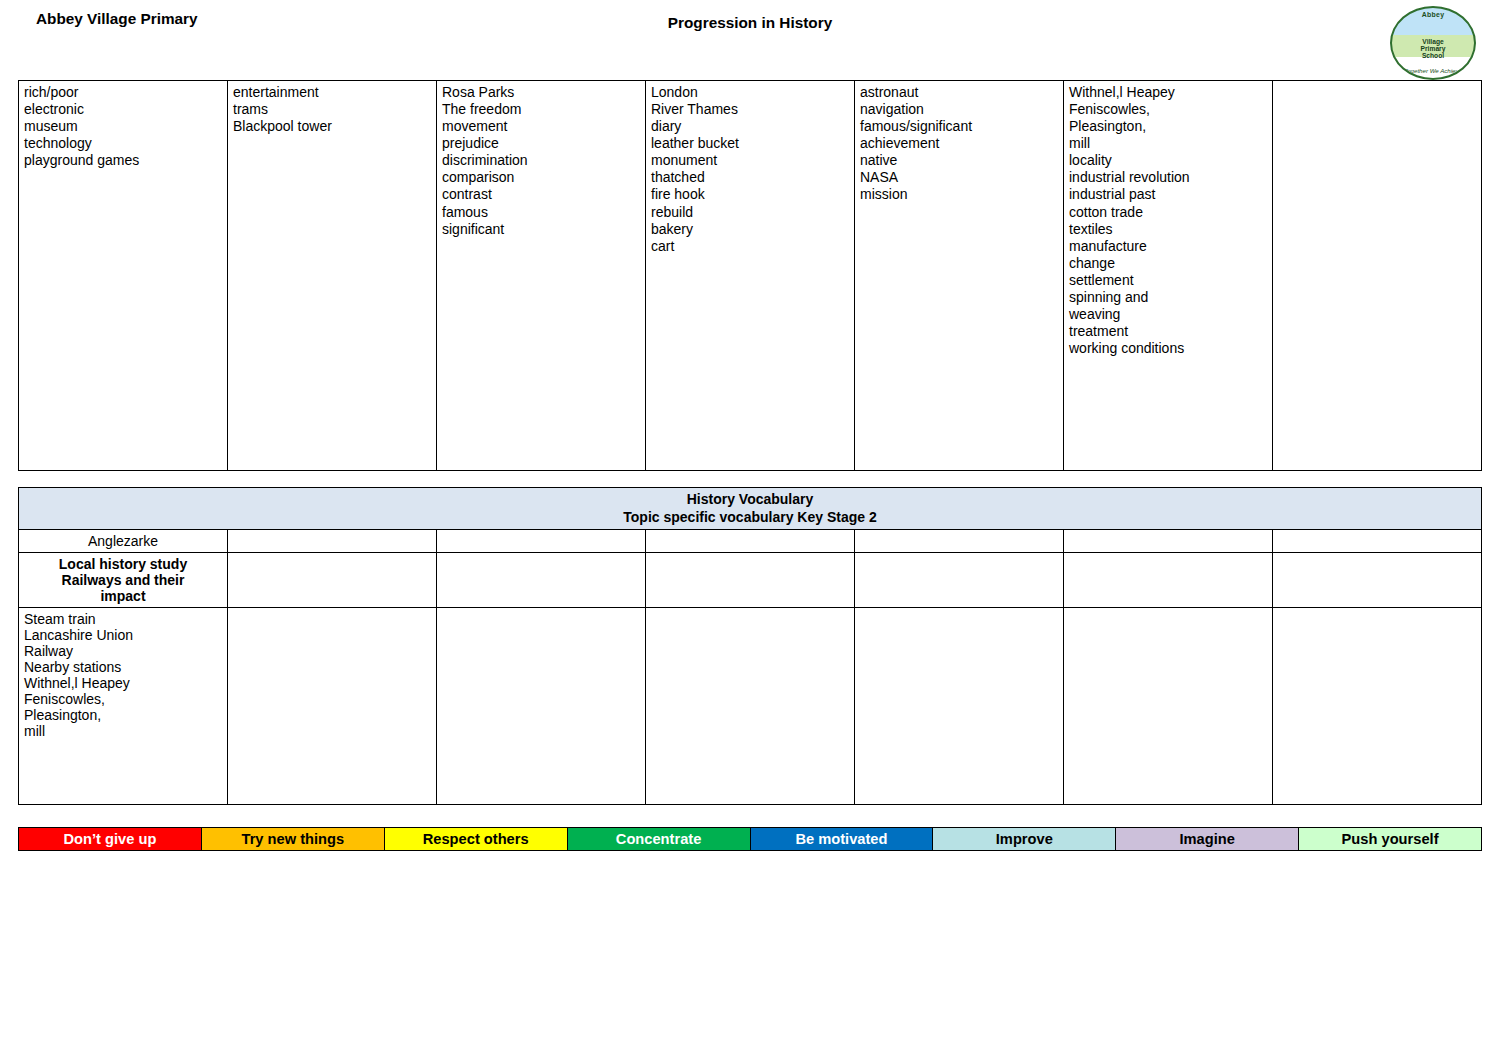Abbey Village Primary
Progression in History
Abbey
Village
Primary
School
Together We Achieve
| rich/poor electronic museum technology playground games | entertainment trams Blackpool tower | Rosa Parks The freedom movement prejudice discrimination comparison contrast famous significant | London River Thames diary leather bucket monument thatched fire hook rebuild bakery cart | astronaut navigation famous/significant achievement native NASA mission | Withnel,l Heapey Feniscowles, Pleasington, mill locality industrial revolution industrial past cotton trade textiles manufacture change settlement spinning and weaving treatment working conditions | |
| History Vocabulary Topic specific vocabulary Key Stage 2 |
| Anglezarke | | | | | | |
| Local history study Railways and their impact | | | | | | |
| Steam train Lancashire Union Railway Nearby stations Withnel,l Heapey Feniscowles, Pleasington, mill | | | | | | |
| Don’t give up | Try new things | Respect others | Concentrate | Be motivated | Improve | Imagine | Push yourself |